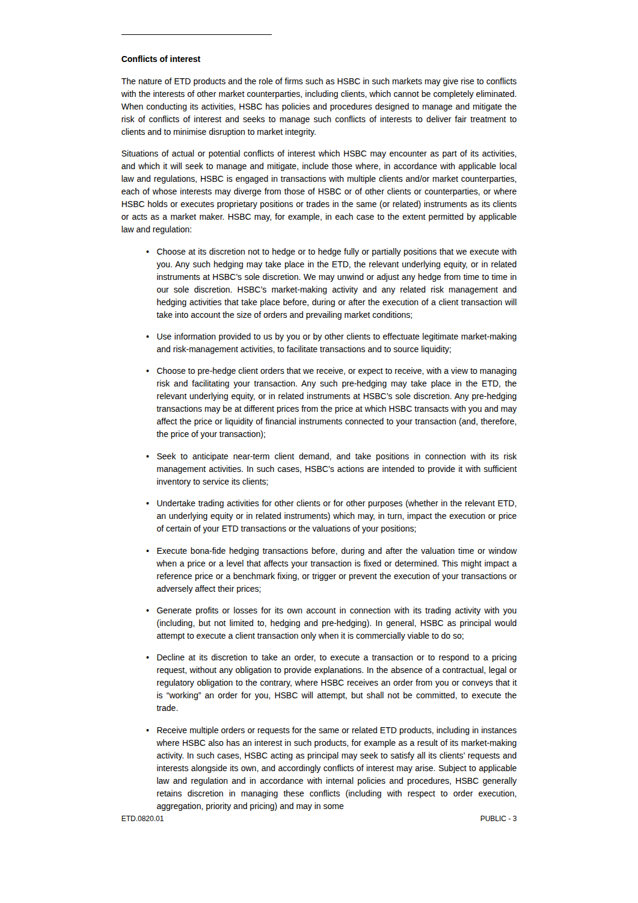Conflicts of interest
The nature of ETD products and the role of firms such as HSBC in such markets may give rise to conflicts with the interests of other market counterparties, including clients, which cannot be completely eliminated. When conducting its activities, HSBC has policies and procedures designed to manage and mitigate the risk of conflicts of interest and seeks to manage such conflicts of interests to deliver fair treatment to clients and to minimise disruption to market integrity.
Situations of actual or potential conflicts of interest which HSBC may encounter as part of its activities, and which it will seek to manage and mitigate, include those where, in accordance with applicable local law and regulations, HSBC is engaged in transactions with multiple clients and/or market counterparties, each of whose interests may diverge from those of HSBC or of other clients or counterparties, or where HSBC holds or executes proprietary positions or trades in the same (or related) instruments as its clients or acts as a market maker. HSBC may, for example, in each case to the extent permitted by applicable law and regulation:
Choose at its discretion not to hedge or to hedge fully or partially positions that we execute with you. Any such hedging may take place in the ETD, the relevant underlying equity, or in related instruments at HSBC’s sole discretion. We may unwind or adjust any hedge from time to time in our sole discretion. HSBC’s market-making activity and any related risk management and hedging activities that take place before, during or after the execution of a client transaction will take into account the size of orders and prevailing market conditions;
Use information provided to us by you or by other clients to effectuate legitimate market-making and risk-management activities, to facilitate transactions and to source liquidity;
Choose to pre-hedge client orders that we receive, or expect to receive, with a view to managing risk and facilitating your transaction. Any such pre-hedging may take place in the ETD, the relevant underlying equity, or in related instruments at HSBC’s sole discretion. Any pre-hedging transactions may be at different prices from the price at which HSBC transacts with you and may affect the price or liquidity of financial instruments connected to your transaction (and, therefore, the price of your transaction);
Seek to anticipate near-term client demand, and take positions in connection with its risk management activities. In such cases, HSBC’s actions are intended to provide it with sufficient inventory to service its clients;
Undertake trading activities for other clients or for other purposes (whether in the relevant ETD, an underlying equity or in related instruments) which may, in turn, impact the execution or price of certain of your ETD transactions or the valuations of your positions;
Execute bona-fide hedging transactions before, during and after the valuation time or window when a price or a level that affects your transaction is fixed or determined. This might impact a reference price or a benchmark fixing, or trigger or prevent the execution of your transactions or adversely affect their prices;
Generate profits or losses for its own account in connection with its trading activity with you (including, but not limited to, hedging and pre-hedging). In general, HSBC as principal would attempt to execute a client transaction only when it is commercially viable to do so;
Decline at its discretion to take an order, to execute a transaction or to respond to a pricing request, without any obligation to provide explanations. In the absence of a contractual, legal or regulatory obligation to the contrary, where HSBC receives an order from you or conveys that it is “working” an order for you, HSBC will attempt, but shall not be committed, to execute the trade.
Receive multiple orders or requests for the same or related ETD products, including in instances where HSBC also has an interest in such products, for example as a result of its market-making activity. In such cases, HSBC acting as principal may seek to satisfy all its clients’ requests and interests alongside its own, and accordingly conflicts of interest may arise. Subject to applicable law and regulation and in accordance with internal policies and procedures, HSBC generally retains discretion in managing these conflicts (including with respect to order execution, aggregation, priority and pricing) and may in some
ETD.0820.01 PUBLIC - 3